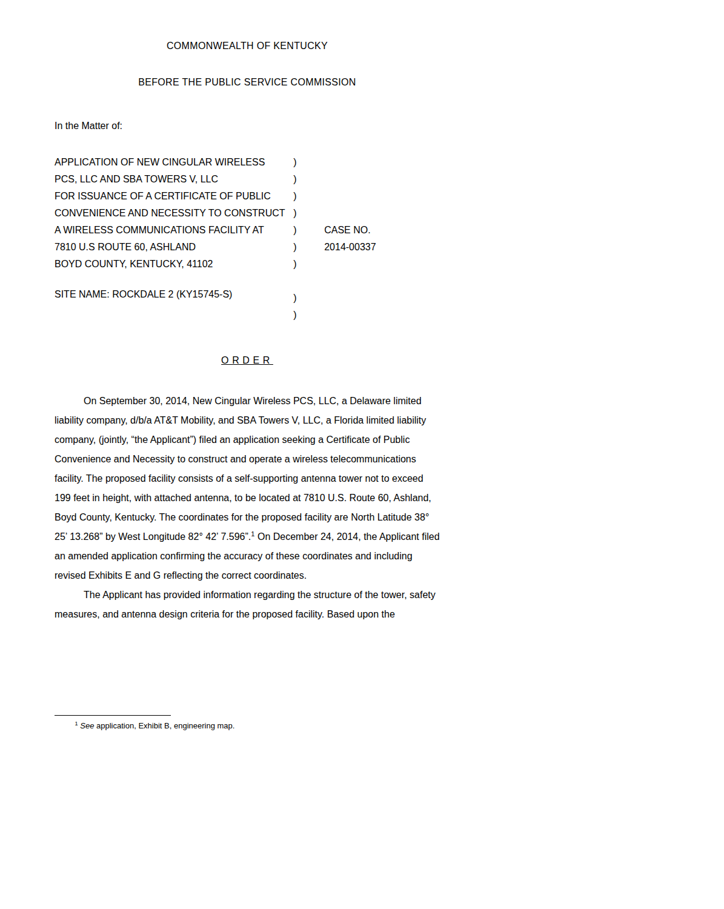COMMONWEALTH OF KENTUCKY
BEFORE THE PUBLIC SERVICE COMMISSION
In the Matter of:
| APPLICATION OF NEW CINGULAR WIRELESS PCS, LLC AND SBA TOWERS V, LLC FOR ISSUANCE OF A CERTIFICATE OF PUBLIC CONVENIENCE AND NECESSITY TO CONSTRUCT A WIRELESS COMMUNICATIONS FACILITY AT 7810 U.S ROUTE 60, ASHLAND BOYD COUNTY, KENTUCKY, 41102 SITE NAME: ROCKDALE 2 (KY15745-S) | ) ) ) ) ) ) ) ) ) | CASE NO. 2014-00337 |
ORDER
On September 30, 2014, New Cingular Wireless PCS, LLC, a Delaware limited liability company, d/b/a AT&T Mobility, and SBA Towers V, LLC, a Florida limited liability company, (jointly, “the Applicant”) filed an application seeking a Certificate of Public Convenience and Necessity to construct and operate a wireless telecommunications facility. The proposed facility consists of a self-supporting antenna tower not to exceed 199 feet in height, with attached antenna, to be located at 7810 U.S. Route 60, Ashland, Boyd County, Kentucky. The coordinates for the proposed facility are North Latitude 38° 25’ 13.268” by West Longitude 82° 42’ 7.596”.1 On December 24, 2014, the Applicant filed an amended application confirming the accuracy of these coordinates and including revised Exhibits E and G reflecting the correct coordinates.
The Applicant has provided information regarding the structure of the tower, safety measures, and antenna design criteria for the proposed facility. Based upon the
1 See application, Exhibit B, engineering map.